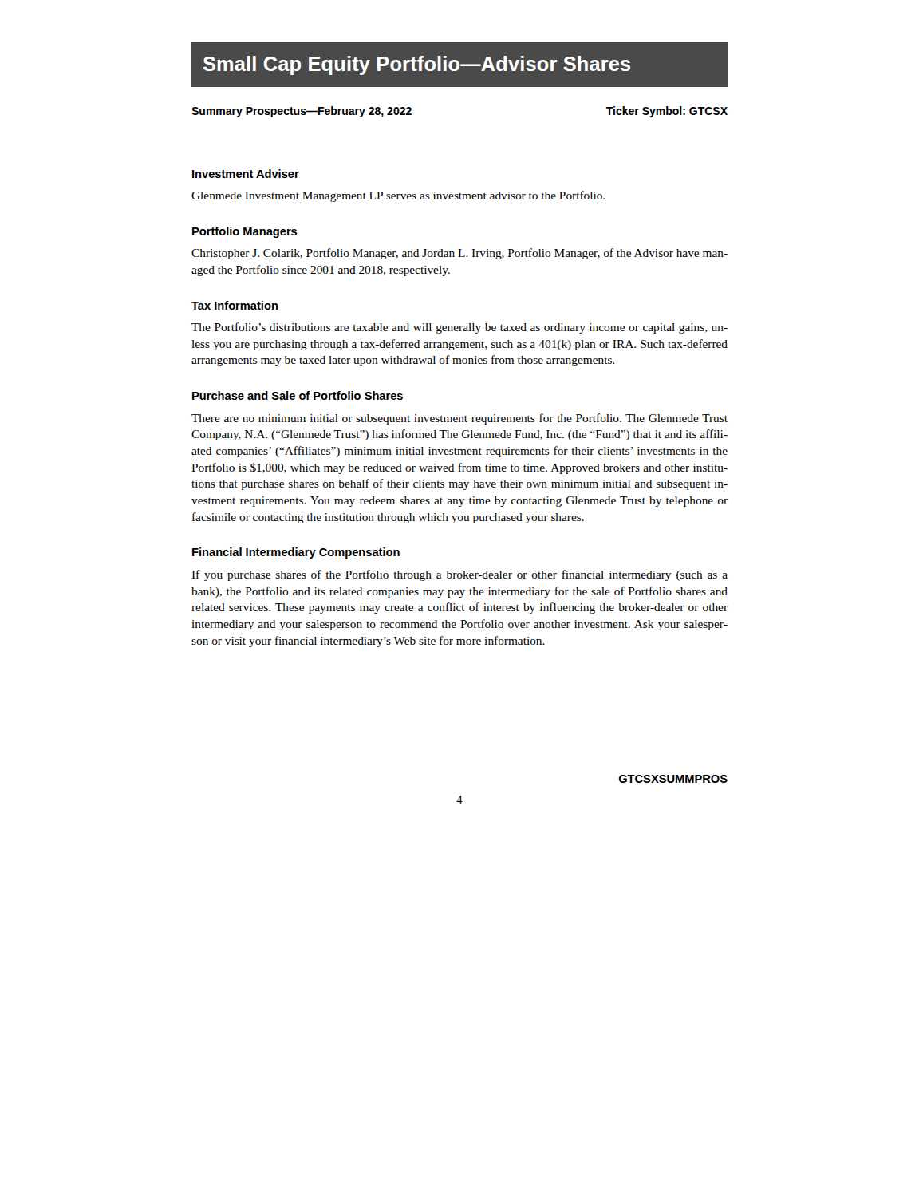Small Cap Equity Portfolio—Advisor Shares
Summary Prospectus—February 28, 2022 Ticker Symbol: GTCSX
Investment Adviser
Glenmede Investment Management LP serves as investment advisor to the Portfolio.
Portfolio Managers
Christopher J. Colarik, Portfolio Manager, and Jordan L. Irving, Portfolio Manager, of the Advisor have managed the Portfolio since 2001 and 2018, respectively.
Tax Information
The Portfolio’s distributions are taxable and will generally be taxed as ordinary income or capital gains, unless you are purchasing through a tax-deferred arrangement, such as a 401(k) plan or IRA. Such tax-deferred arrangements may be taxed later upon withdrawal of monies from those arrangements.
Purchase and Sale of Portfolio Shares
There are no minimum initial or subsequent investment requirements for the Portfolio. The Glenmede Trust Company, N.A. (“Glenmede Trust”) has informed The Glenmede Fund, Inc. (the “Fund”) that it and its affiliated companies’ (“Affiliates”) minimum initial investment requirements for their clients’ investments in the Portfolio is $1,000, which may be reduced or waived from time to time. Approved brokers and other institutions that purchase shares on behalf of their clients may have their own minimum initial and subsequent investment requirements. You may redeem shares at any time by contacting Glenmede Trust by telephone or facsimile or contacting the institution through which you purchased your shares.
Financial Intermediary Compensation
If you purchase shares of the Portfolio through a broker-dealer or other financial intermediary (such as a bank), the Portfolio and its related companies may pay the intermediary for the sale of Portfolio shares and related services. These payments may create a conflict of interest by influencing the broker-dealer or other intermediary and your salesperson to recommend the Portfolio over another investment. Ask your salesperson or visit your financial intermediary’s Web site for more information.
GTCSXSUMMPROS
4